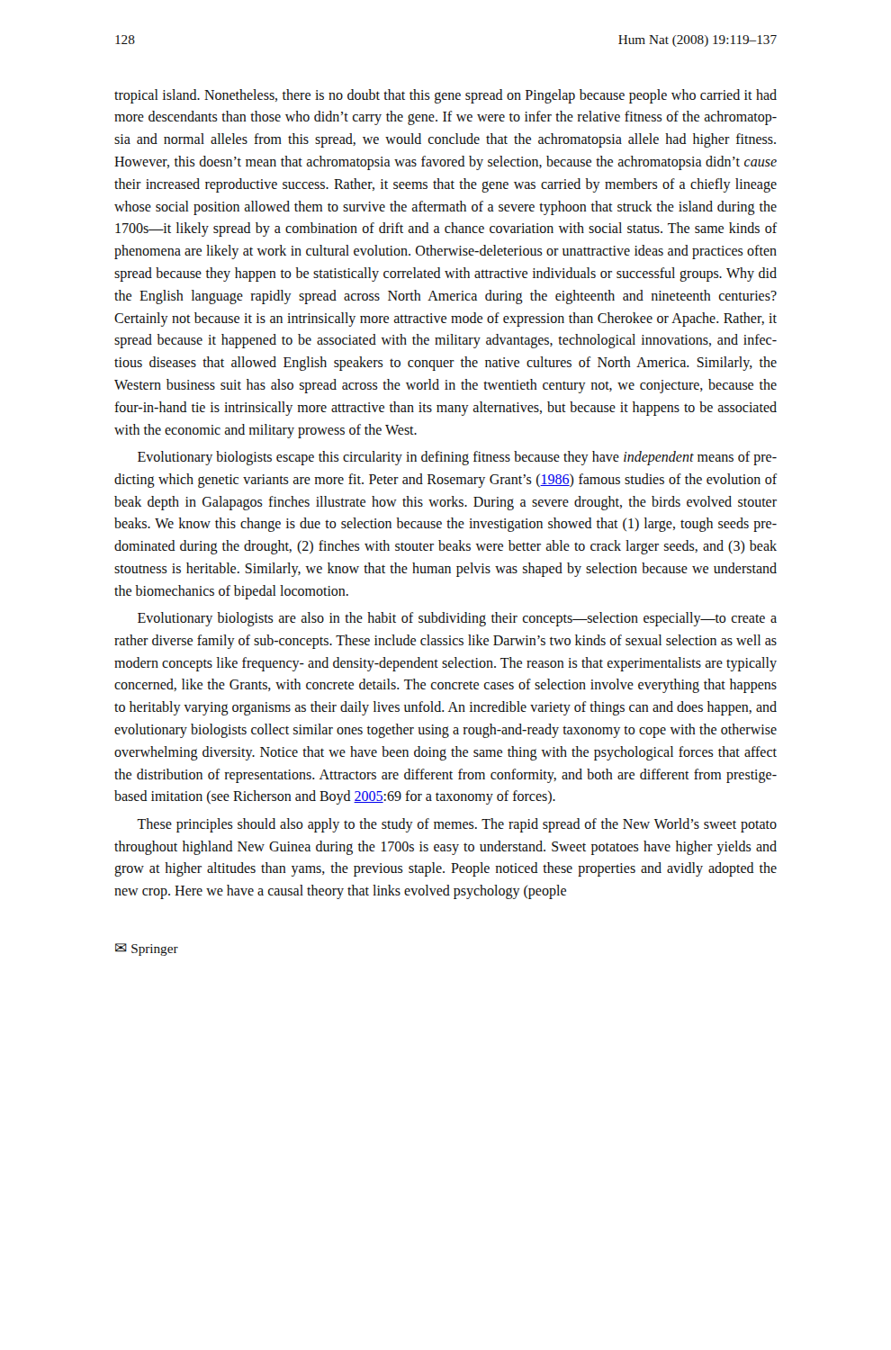128 Hum Nat (2008) 19:119–137
tropical island. Nonetheless, there is no doubt that this gene spread on Pingelap because people who carried it had more descendants than those who didn’t carry the gene. If we were to infer the relative fitness of the achromatopsia and normal alleles from this spread, we would conclude that the achromatopsia allele had higher fitness. However, this doesn’t mean that achromatopsia was favored by selection, because the achromatopsia didn’t cause their increased reproductive success. Rather, it seems that the gene was carried by members of a chiefly lineage whose social position allowed them to survive the aftermath of a severe typhoon that struck the island during the 1700s—it likely spread by a combination of drift and a chance covariation with social status. The same kinds of phenomena are likely at work in cultural evolution. Otherwise-deleterious or unattractive ideas and practices often spread because they happen to be statistically correlated with attractive individuals or successful groups. Why did the English language rapidly spread across North America during the eighteenth and nineteenth centuries? Certainly not because it is an intrinsically more attractive mode of expression than Cherokee or Apache. Rather, it spread because it happened to be associated with the military advantages, technological innovations, and infectious diseases that allowed English speakers to conquer the native cultures of North America. Similarly, the Western business suit has also spread across the world in the twentieth century not, we conjecture, because the four-in-hand tie is intrinsically more attractive than its many alternatives, but because it happens to be associated with the economic and military prowess of the West.
Evolutionary biologists escape this circularity in defining fitness because they have independent means of predicting which genetic variants are more fit. Peter and Rosemary Grant’s (1986) famous studies of the evolution of beak depth in Galapagos finches illustrate how this works. During a severe drought, the birds evolved stouter beaks. We know this change is due to selection because the investigation showed that (1) large, tough seeds predominated during the drought, (2) finches with stouter beaks were better able to crack larger seeds, and (3) beak stoutness is heritable. Similarly, we know that the human pelvis was shaped by selection because we understand the biomechanics of bipedal locomotion.
Evolutionary biologists are also in the habit of subdividing their concepts—selection especially—to create a rather diverse family of sub-concepts. These include classics like Darwin’s two kinds of sexual selection as well as modern concepts like frequency- and density-dependent selection. The reason is that experimentalists are typically concerned, like the Grants, with concrete details. The concrete cases of selection involve everything that happens to heritably varying organisms as their daily lives unfold. An incredible variety of things can and does happen, and evolutionary biologists collect similar ones together using a rough-and-ready taxonomy to cope with the otherwise overwhelming diversity. Notice that we have been doing the same thing with the psychological forces that affect the distribution of representations. Attractors are different from conformity, and both are different from prestige-based imitation (see Richerson and Boyd 2005:69 for a taxonomy of forces).
These principles should also apply to the study of memes. The rapid spread of the New World’s sweet potato throughout highland New Guinea during the 1700s is easy to understand. Sweet potatoes have higher yields and grow at higher altitudes than yams, the previous staple. People noticed these properties and avidly adopted the new crop. Here we have a causal theory that links evolved psychology (people
Springer